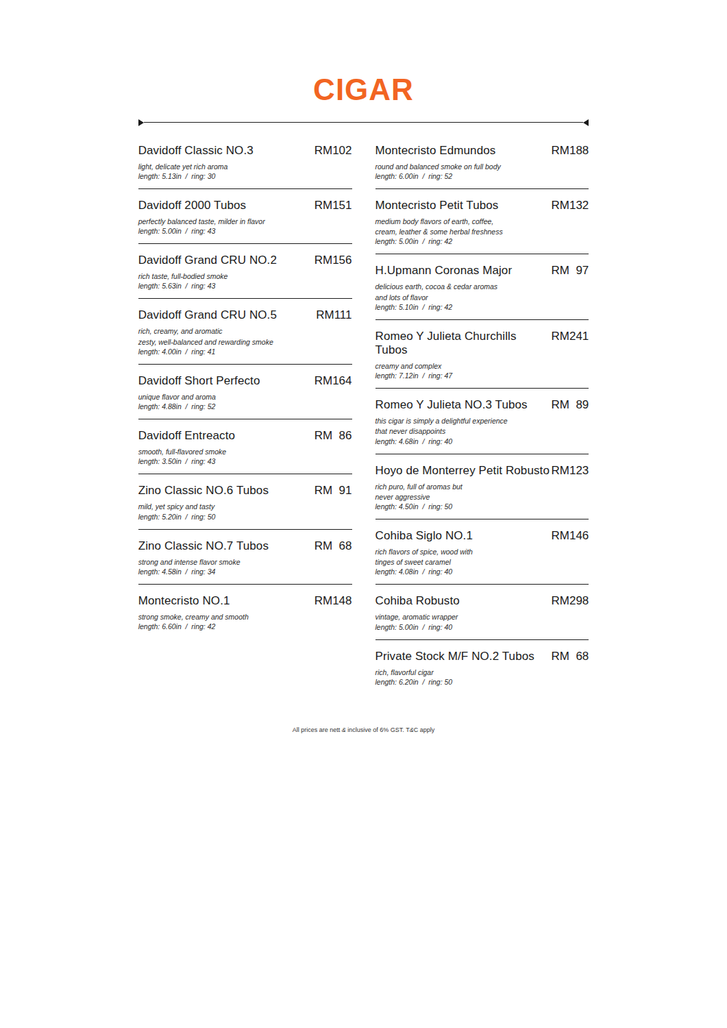CIGAR
Davidoff Classic NO.3 RM102
light, delicate yet rich aroma
length: 5.13in / ring: 30
Davidoff 2000 Tubos RM151
perfectly balanced taste, milder in flavor
length: 5.00in / ring: 43
Davidoff Grand CRU NO.2 RM156
rich taste, full-bodied smoke
length: 5.63in / ring: 43
Davidoff Grand CRU NO.5 RM111
rich, creamy, and aromatic
zesty, well-balanced and rewarding smoke
length: 4.00in / ring: 41
Davidoff Short Perfecto RM164
unique flavor and aroma
length: 4.88in / ring: 52
Davidoff Entreacto RM 86
smooth, full-flavored smoke
length: 3.50in / ring: 43
Zino Classic NO.6 Tubos RM 91
mild, yet spicy and tasty
length: 5.20in / ring: 50
Zino Classic NO.7 Tubos RM 68
strong and intense flavor smoke
length: 4.58in / ring: 34
Montecristo NO.1 RM148
strong smoke, creamy and smooth
length: 6.60in / ring: 42
Montecristo Edmundos RM188
round and balanced smoke on full body
length: 6.00in / ring: 52
Montecristo Petit Tubos RM132
medium body flavors of earth, coffee,
cream, leather & some herbal freshness
length: 5.00in / ring: 42
H.Upmann Coronas Major RM 97
delicious earth, cocoa & cedar aromas
and lots of flavor
length: 5.10in / ring: 42
Romeo Y Julieta Churchills Tubos RM241
creamy and complex
length: 7.12in / ring: 47
Romeo Y Julieta NO.3 Tubos RM 89
this cigar is simply a delightful experience
that never disappoints
length: 4.68in / ring: 40
Hoyo de Monterrey Petit Robusto RM123
rich puro, full of aromas but
never aggressive
length: 4.50in / ring: 50
Cohiba Siglo NO.1 RM146
rich flavors of spice, wood with
tinges of sweet caramel
length: 4.08in / ring: 40
Cohiba Robusto RM298
vintage, aromatic wrapper
length: 5.00in / ring: 40
Private Stock M/F NO.2 Tubos RM 68
rich, flavorful cigar
length: 6.20in / ring: 50
All prices are nett & inclusive of 6% GST. T&C apply